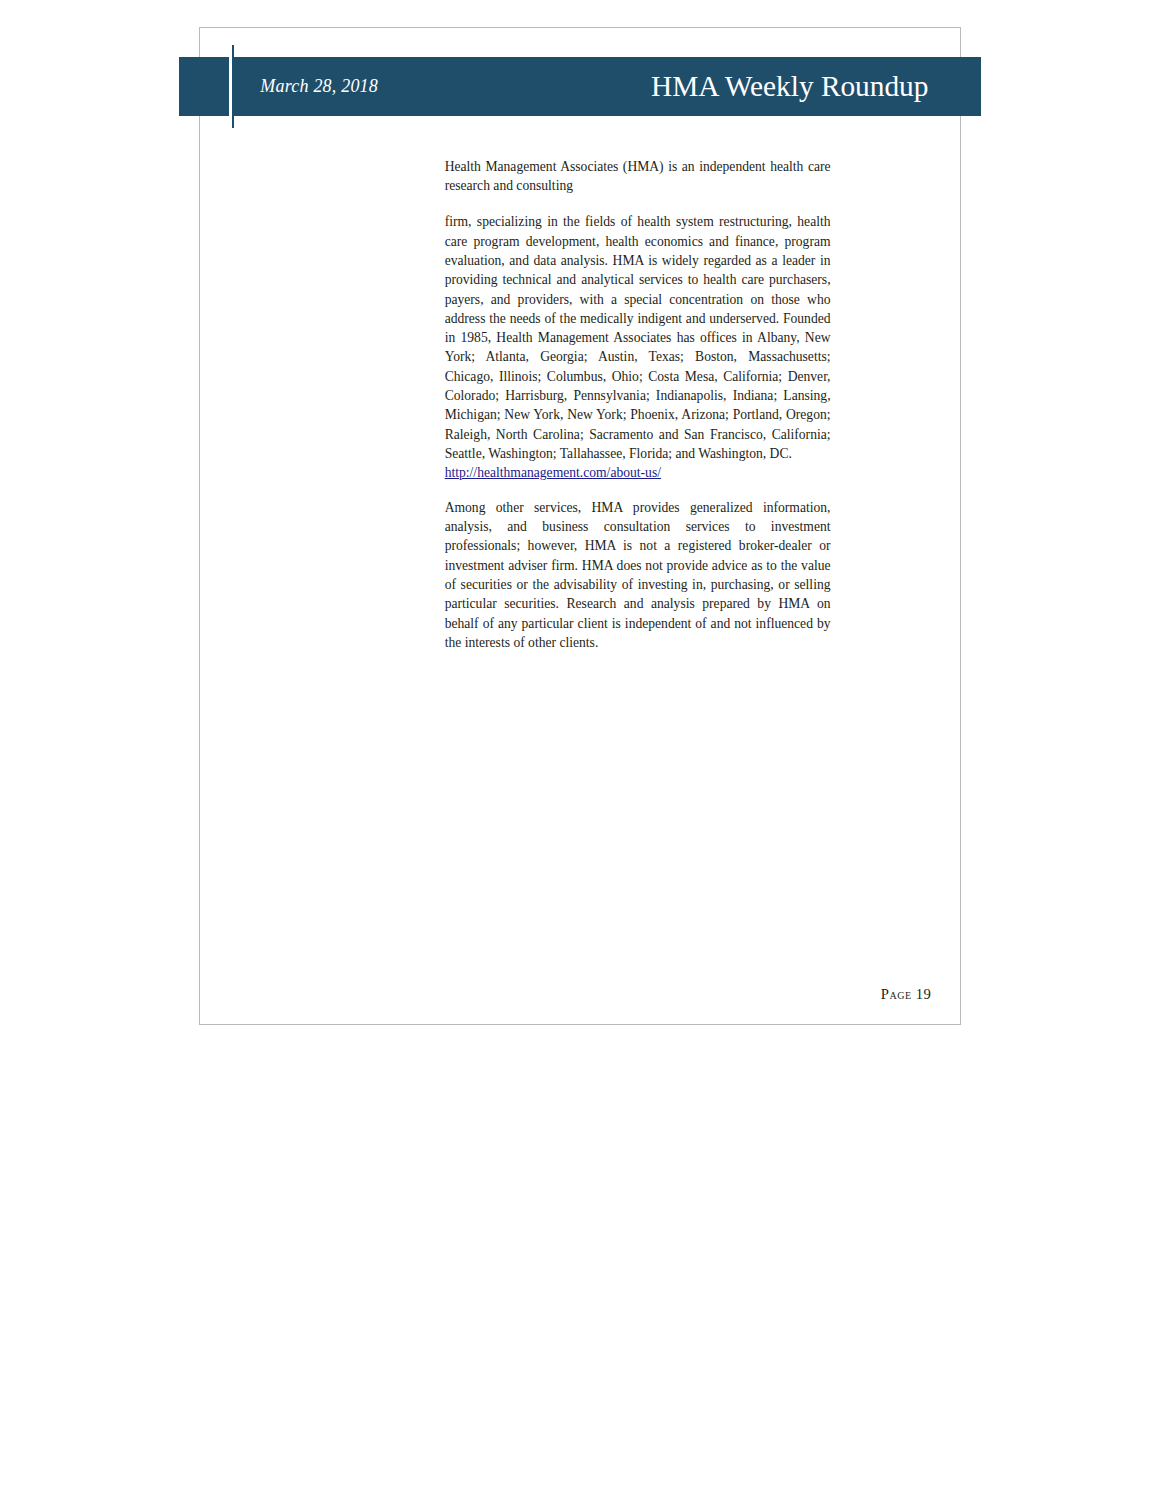March 28, 2018
HMA Weekly Roundup
Health Management Associates (HMA) is an independent health care research and consulting
firm, specializing in the fields of health system restructuring, health care program development, health economics and finance, program evaluation, and data analysis. HMA is widely regarded as a leader in providing technical and analytical services to health care purchasers, payers, and providers, with a special concentration on those who address the needs of the medically indigent and underserved. Founded in 1985, Health Management Associates has offices in Albany, New York; Atlanta, Georgia; Austin, Texas; Boston, Massachusetts; Chicago, Illinois; Columbus, Ohio; Costa Mesa, California; Denver, Colorado; Harrisburg, Pennsylvania; Indianapolis, Indiana; Lansing, Michigan; New York, New York; Phoenix, Arizona; Portland, Oregon; Raleigh, North Carolina; Sacramento and San Francisco, California; Seattle, Washington; Tallahassee, Florida; and Washington, DC.
http://healthmanagement.com/about-us/
Among other services, HMA provides generalized information, analysis, and business consultation services to investment professionals; however, HMA is not a registered broker-dealer or investment adviser firm. HMA does not provide advice as to the value of securities or the advisability of investing in, purchasing, or selling particular securities. Research and analysis prepared by HMA on behalf of any particular client is independent of and not influenced by the interests of other clients.
Page 19